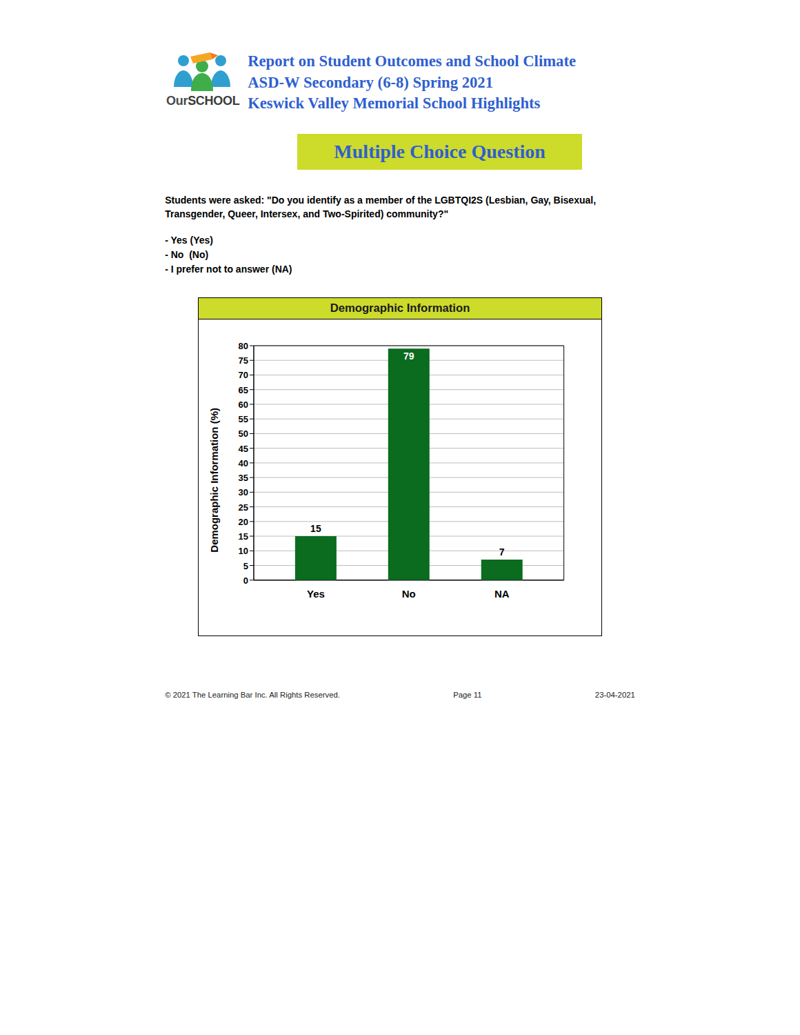Our SCHOOL
Report on Student Outcomes and School Climate
ASD-W Secondary (6-8) Spring 2021
Keswick Valley Memorial School Highlights
Multiple Choice Question
Students were asked: "Do you identify as a member of the LGBTQI2S (Lesbian, Gay, Bisexual, Transgender, Queer, Intersex, and Two-Spirited) community?"
- Yes (Yes)
- No (No)
- I prefer not to answer (NA)
Demographic Information
Demographic Information (%) 80 75 70 65 60 55 50 45 40 35 30 25 20 15 10 5 0 15 79 7 Yes No NA
© 2021 The Learning Bar Inc. All Rights Reserved.
Page 11
23-04-2021